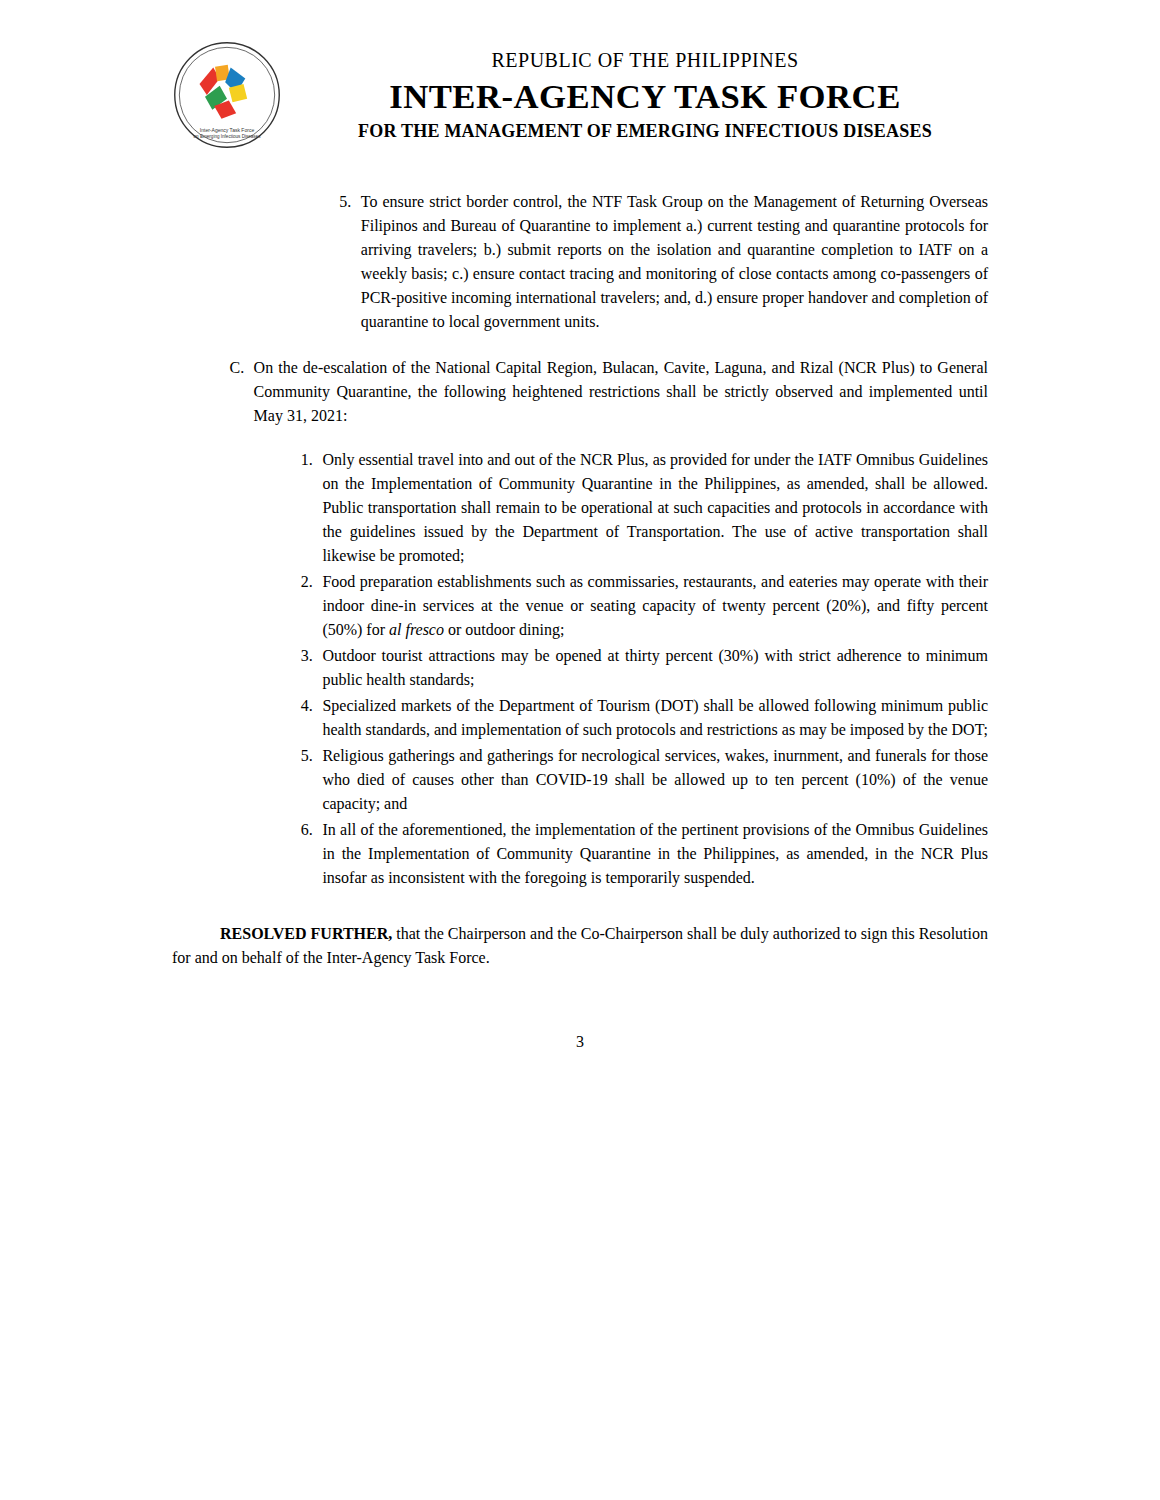Inter-Agency Task Force on Emerging Infectious Diseases
REPUBLIC OF THE PHILIPPINES
INTER-AGENCY TASK FORCE
FOR THE MANAGEMENT OF EMERGING INFECTIOUS DISEASES
5. To ensure strict border control, the NTF Task Group on the Management of Returning Overseas Filipinos and Bureau of Quarantine to implement a.) current testing and quarantine protocols for arriving travelers; b.) submit reports on the isolation and quarantine completion to IATF on a weekly basis; c.) ensure contact tracing and monitoring of close contacts among co-passengers of PCR-positive incoming international travelers; and, d.) ensure proper handover and completion of quarantine to local government units.
C. On the de-escalation of the National Capital Region, Bulacan, Cavite, Laguna, and Rizal (NCR Plus) to General Community Quarantine, the following heightened restrictions shall be strictly observed and implemented until May 31, 2021:
1. Only essential travel into and out of the NCR Plus, as provided for under the IATF Omnibus Guidelines on the Implementation of Community Quarantine in the Philippines, as amended, shall be allowed. Public transportation shall remain to be operational at such capacities and protocols in accordance with the guidelines issued by the Department of Transportation. The use of active transportation shall likewise be promoted;
2. Food preparation establishments such as commissaries, restaurants, and eateries may operate with their indoor dine-in services at the venue or seating capacity of twenty percent (20%), and fifty percent (50%) for al fresco or outdoor dining;
3. Outdoor tourist attractions may be opened at thirty percent (30%) with strict adherence to minimum public health standards;
4. Specialized markets of the Department of Tourism (DOT) shall be allowed following minimum public health standards, and implementation of such protocols and restrictions as may be imposed by the DOT;
5. Religious gatherings and gatherings for necrological services, wakes, inurnment, and funerals for those who died of causes other than COVID-19 shall be allowed up to ten percent (10%) of the venue capacity; and
6. In all of the aforementioned, the implementation of the pertinent provisions of the Omnibus Guidelines in the Implementation of Community Quarantine in the Philippines, as amended, in the NCR Plus insofar as inconsistent with the foregoing is temporarily suspended.
RESOLVED FURTHER, that the Chairperson and the Co-Chairperson shall be duly authorized to sign this Resolution for and on behalf of the Inter-Agency Task Force.
3